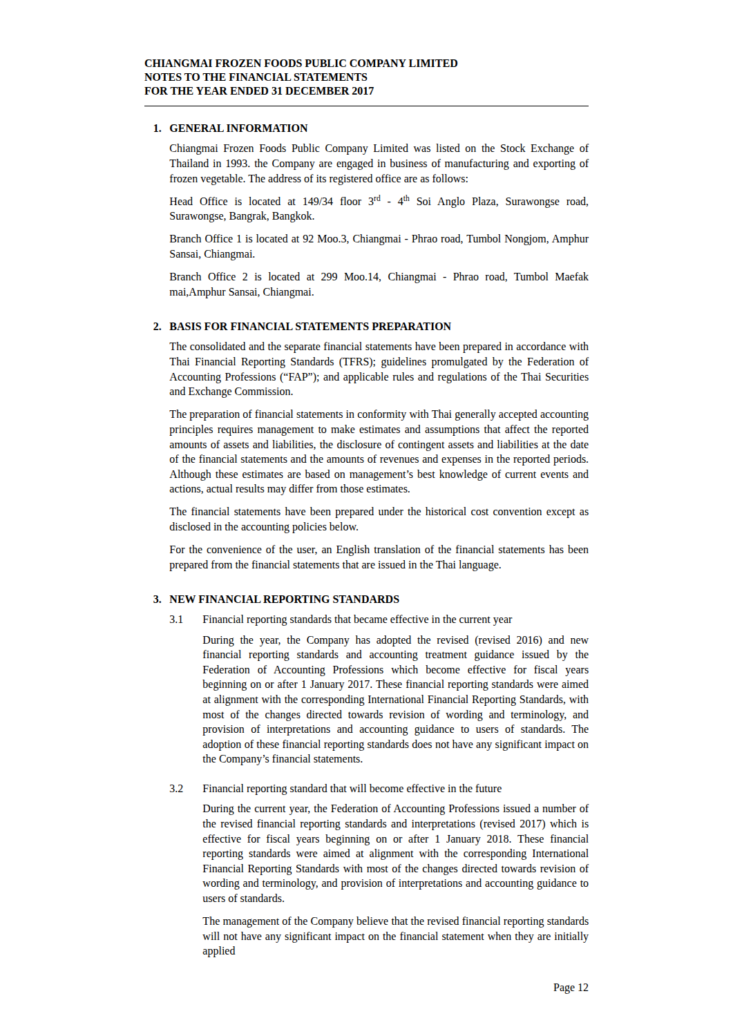Chiangmai Frozen Foods Public Company Limited
Notes to the Financial Statements
For the Year Ended 31 December 2017
1.
General Information
Chiangmai Frozen Foods Public Company Limited was listed on the Stock Exchange of Thailand in 1993. the Company are engaged in business of manufacturing and exporting of frozen vegetable. The address of its registered office are as follows:
Head Office is located at 149/34 floor 3rd - 4th Soi Anglo Plaza, Surawongse road, Surawongse, Bangrak, Bangkok.
Branch Office 1 is located at 92 Moo.3, Chiangmai - Phrao road, Tumbol Nongjom, Amphur Sansai, Chiangmai.
Branch Office 2 is located at 299 Moo.14, Chiangmai - Phrao road, Tumbol Maefak mai,Amphur Sansai, Chiangmai.
2.
Basis for Financial Statements Preparation
The consolidated and the separate financial statements have been prepared in accordance with Thai Financial Reporting Standards (TFRS); guidelines promulgated by the Federation of Accounting Professions (“FAP”); and applicable rules and regulations of the Thai Securities and Exchange Commission.
The preparation of financial statements in conformity with Thai generally accepted accounting principles requires management to make estimates and assumptions that affect the reported amounts of assets and liabilities, the disclosure of contingent assets and liabilities at the date of the financial statements and the amounts of revenues and expenses in the reported periods. Although these estimates are based on management’s best knowledge of current events and actions, actual results may differ from those estimates.
The financial statements have been prepared under the historical cost convention except as disclosed in the accounting policies below.
For the convenience of the user, an English translation of the financial statements has been prepared from the financial statements that are issued in the Thai language.
3.
New Financial Reporting Standards
3.1
Financial reporting standards that became effective in the current year
During the year, the Company has adopted the revised (revised 2016) and new financial reporting standards and accounting treatment guidance issued by the Federation of Accounting Professions which become effective for fiscal years beginning on or after 1 January 2017. These financial reporting standards were aimed at alignment with the corresponding International Financial Reporting Standards, with most of the changes directed towards revision of wording and terminology, and provision of interpretations and accounting guidance to users of standards. The adoption of these financial reporting standards does not have any significant impact on the Company’s financial statements.
3.2
Financial reporting standard that will become effective in the future
During the current year, the Federation of Accounting Professions issued a number of the revised financial reporting standards and interpretations (revised 2017) which is effective for fiscal years beginning on or after 1 January 2018. These financial reporting standards were aimed at alignment with the corresponding International Financial Reporting Standards with most of the changes directed towards revision of wording and terminology, and provision of interpretations and accounting guidance to users of standards.
The management of the Company believe that the revised financial reporting standards will not have any significant impact on the financial statement when they are initially applied
Page 12